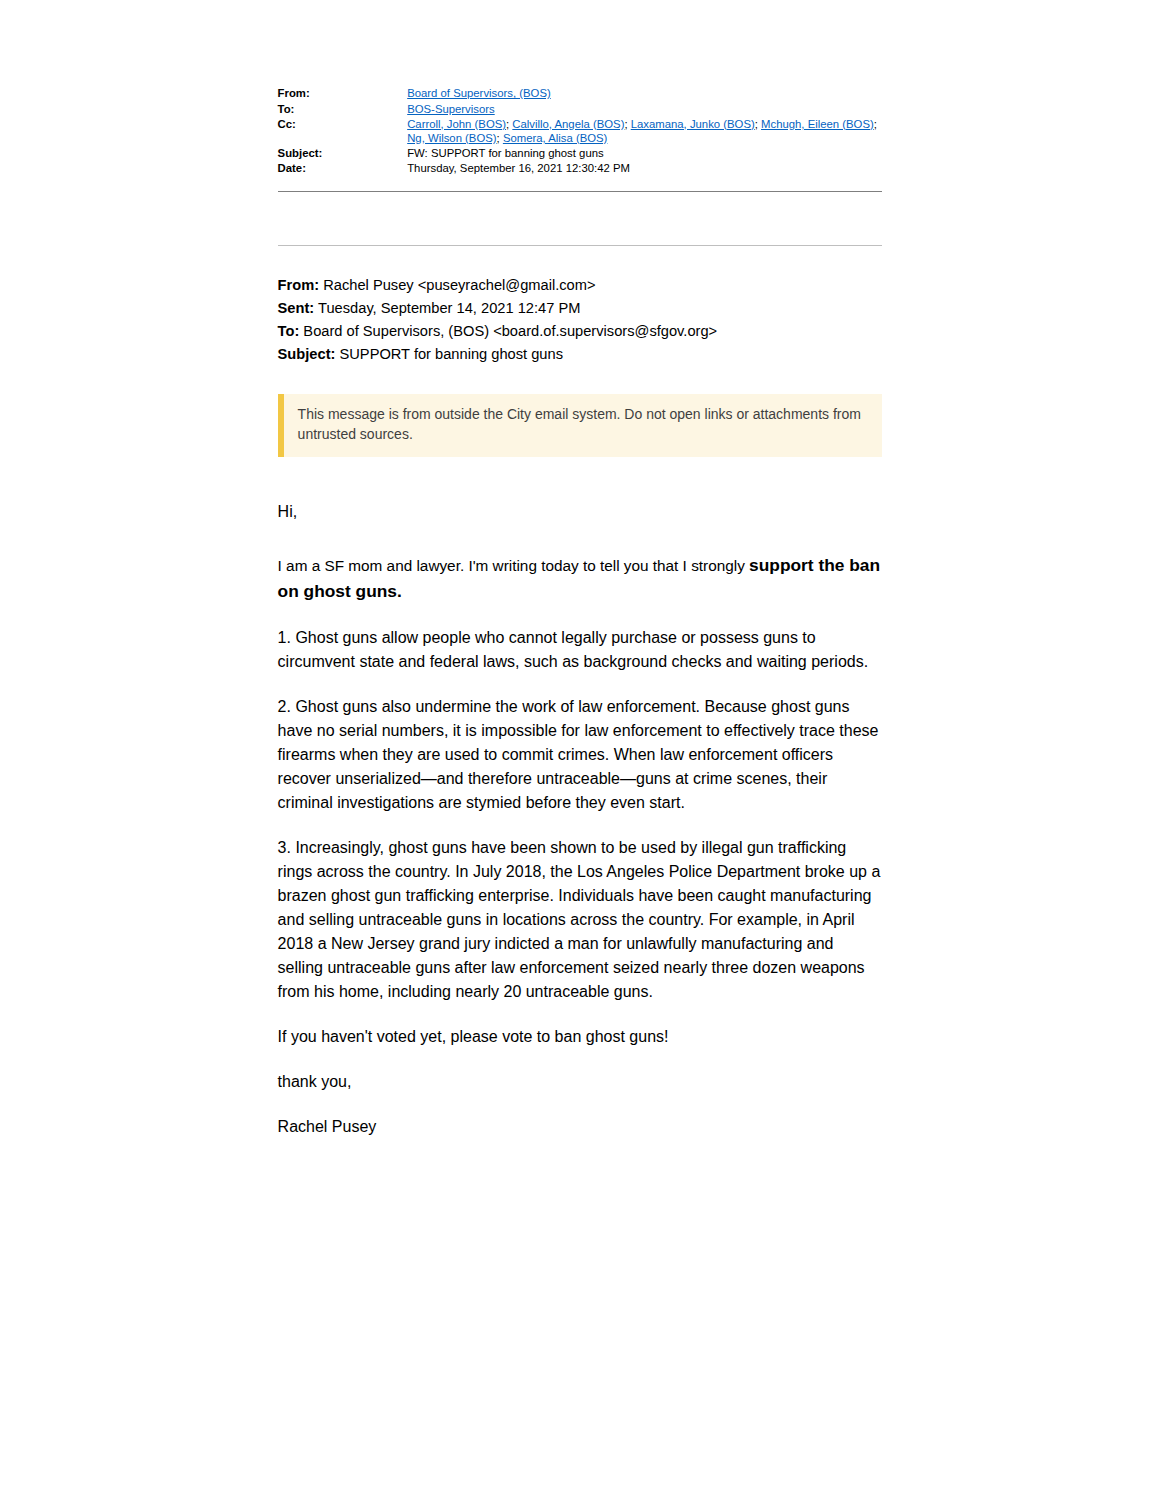| From: | Board of Supervisors, (BOS) |
| To: | BOS-Supervisors |
| Cc: | Carroll, John (BOS) ; Calvillo, Angela (BOS) ; Laxamana, Junko (BOS) ; Mchugh, Eileen (BOS) ; Ng, Wilson (BOS) ; Somera, Alisa (BOS) |
| Subject: | FW: SUPPORT for banning ghost guns |
| Date: | Thursday, September 16, 2021 12:30:42 PM |
From: Rachel Pusey <puseyrachel@gmail.com>
Sent: Tuesday, September 14, 2021 12:47 PM
To: Board of Supervisors, (BOS) <board.of.supervisors@sfgov.org>
Subject: SUPPORT for banning ghost guns
This message is from outside the City email system. Do not open links or attachments from untrusted sources.
Hi,
I am a SF mom and lawyer. I'm writing today to tell you that I strongly support the ban on ghost guns.
1. Ghost guns allow people who cannot legally purchase or possess guns to circumvent state and federal laws, such as background checks and waiting periods.
2. Ghost guns also undermine the work of law enforcement. Because ghost guns have no serial numbers, it is impossible for law enforcement to effectively trace these firearms when they are used to commit crimes. When law enforcement officers recover unserialized—and therefore untraceable—guns at crime scenes, their criminal investigations are stymied before they even start.
3. Increasingly, ghost guns have been shown to be used by illegal gun trafficking rings across the country. In July 2018, the Los Angeles Police Department broke up a brazen ghost gun trafficking enterprise. Individuals have been caught manufacturing and selling untraceable guns in locations across the country. For example, in April 2018 a New Jersey grand jury indicted a man for unlawfully manufacturing and selling untraceable guns after law enforcement seized nearly three dozen weapons from his home, including nearly 20 untraceable guns.
If you haven't voted yet, please vote to ban ghost guns!
thank you,
Rachel Pusey